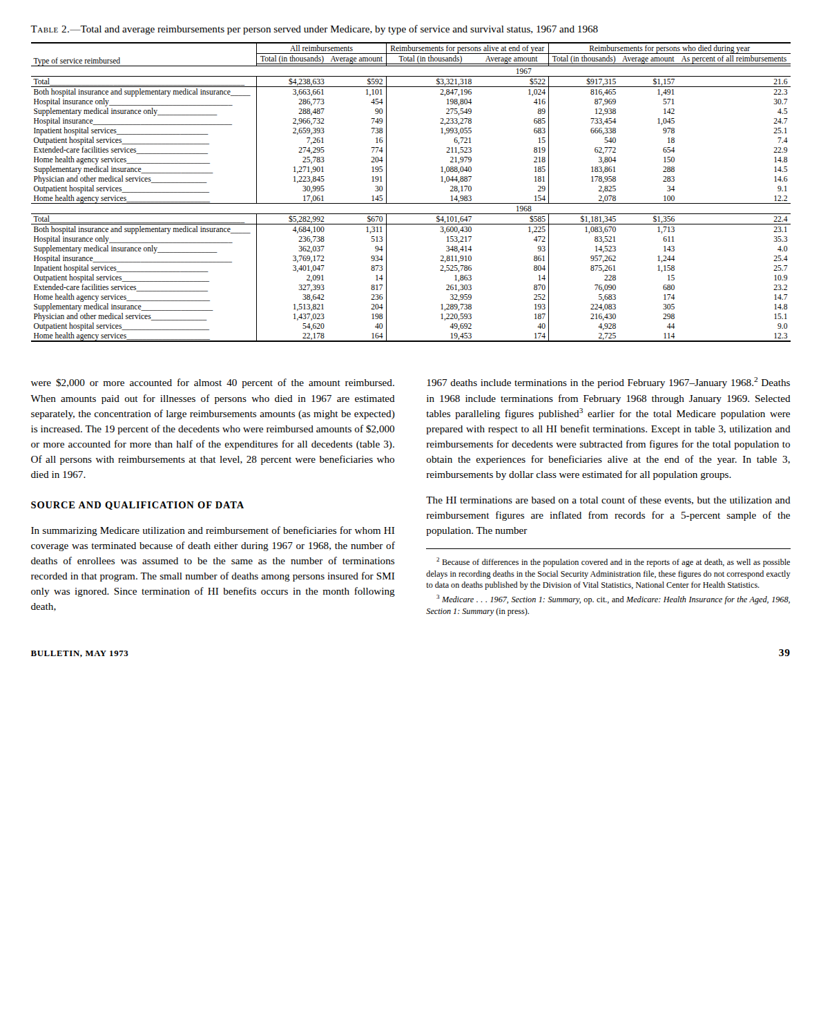Table 2.—Total and average reimbursements per person served under Medicare, by type of service and survival status, 1967 and 1968
| Type of service reimbursed | All reimbursements | Reimbursements for persons alive at end of year | Reimbursements for persons who died during year |
| --- | --- | --- | --- |
| Total (in thousands) | Average amount | Total (in thousands) | Average amount | Total (in thousands) | Average amount | As percent of all reimbursements |
| | 1967 |
| Total _________________________________________________ | $4,238,633 | $592 | $3,321,318 | $522 | $917,315 | $1,157 | 21.6 |
| Both hospital insurance and supplementary medical insurance _____ | 3,663,661 | 1,101 | 2,847,196 | 1,024 | 816,465 | 1,491 | 22.3 |
| Hospital insurance only _______________________________ | 286,773 | 454 | 198,804 | 416 | 87,969 | 571 | 30.7 |
| Supplementary medical insurance only _______________ | 288,487 | 90 | 275,549 | 89 | 12,938 | 142 | 4.5 |
| Hospital insurance ___________________________________ | 2,966,732 | 749 | 2,233,278 | 685 | 733,454 | 1,045 | 24.7 |
| Inpatient hospital services _______________________ | 2,659,393 | 738 | 1,993,055 | 683 | 666,338 | 978 | 25.1 |
| Outpatient hospital services ______________________ | 7,261 | 16 | 6,721 | 15 | 540 | 18 | 7.4 |
| Extended-care facilities services __________________ | 274,295 | 774 | 211,523 | 819 | 62,772 | 654 | 22.9 |
| Home health agency services _____________________ | 25,783 | 204 | 21,979 | 218 | 3,804 | 150 | 14.8 |
| Supplementary medical insurance __________________ | 1,271,901 | 195 | 1,088,040 | 185 | 183,861 | 288 | 14.5 |
| Physician and other medical services ______________ | 1,223,845 | 191 | 1,044,887 | 181 | 178,958 | 283 | 14.6 |
| Outpatient hospital services ______________________ | 30,995 | 30 | 28,170 | 29 | 2,825 | 34 | 9.1 |
| Home health agency services _____________________ | 17,061 | 145 | 14,983 | 154 | 2,078 | 100 | 12.2 |
| | 1968 |
| Total _________________________________________________ | $5,282,992 | $670 | $4,101,647 | $585 | $1,181,345 | $1,356 | 22.4 |
| Both hospital insurance and supplementary medical insurance _____ | 4,684,100 | 1,311 | 3,600,430 | 1,225 | 1,083,670 | 1,713 | 23.1 |
| Hospital insurance only _______________________________ | 236,738 | 513 | 153,217 | 472 | 83,521 | 611 | 35.3 |
| Supplementary medical insurance only _______________ | 362,037 | 94 | 348,414 | 93 | 14,523 | 143 | 4.0 |
| Hospital insurance ___________________________________ | 3,769,172 | 934 | 2,811,910 | 861 | 957,262 | 1,244 | 25.4 |
| Inpatient hospital services _______________________ | 3,401,047 | 873 | 2,525,786 | 804 | 875,261 | 1,158 | 25.7 |
| Outpatient hospital services ______________________ | 2,091 | 14 | 1,863 | 14 | 228 | 15 | 10.9 |
| Extended-care facilities services __________________ | 327,393 | 817 | 261,303 | 870 | 76,090 | 680 | 23.2 |
| Home health agency services _____________________ | 38,642 | 236 | 32,959 | 252 | 5,683 | 174 | 14.7 |
| Supplementary medical insurance __________________ | 1,513,821 | 204 | 1,289,738 | 193 | 224,083 | 305 | 14.8 |
| Physician and other medical services ______________ | 1,437,023 | 198 | 1,220,593 | 187 | 216,430 | 298 | 15.1 |
| Outpatient hospital services ______________________ | 54,620 | 40 | 49,692 | 40 | 4,928 | 44 | 9.0 |
| Home health agency services _____________________ | 22,178 | 164 | 19,453 | 174 | 2,725 | 114 | 12.3 |
were $2,000 or more accounted for almost 40 percent of the amount reimbursed. When amounts paid out for illnesses of persons who died in 1967 are estimated separately, the concentration of large reimbursements amounts (as might be expected) is increased. The 19 percent of the decedents who were reimbursed amounts of $2,000 or more accounted for more than half of the expenditures for all decedents (table 3). Of all persons with reimbursements at that level, 28 percent were beneficiaries who died in 1967.
SOURCE AND QUALIFICATION OF DATA
In summarizing Medicare utilization and reimbursement of beneficiaries for whom HI coverage was terminated because of death either during 1967 or 1968, the number of deaths of enrollees was assumed to be the same as the number of terminations recorded in that program. The small number of deaths among persons insured for SMI only was ignored. Since termination of HI benefits occurs in the month following death,
1967 deaths include terminations in the period February 1967–January 1968.2 Deaths in 1968 include terminations from February 1968 through January 1969. Selected tables paralleling figures published3 earlier for the total Medicare population were prepared with respect to all HI benefit terminations. Except in table 3, utilization and reimbursements for decedents were subtracted from figures for the total population to obtain the experiences for beneficiaries alive at the end of the year. In table 3, reimbursements by dollar class were estimated for all population groups.
The HI terminations are based on a total count of these events, but the utilization and reimbursement figures are inflated from records for a 5-percent sample of the population. The number
2 Because of differences in the population covered and in the reports of age at death, as well as possible delays in recording deaths in the Social Security Administration file, these figures do not correspond exactly to data on deaths published by the Division of Vital Statistics, National Center for Health Statistics.
3 Medicare . . . 1967, Section 1: Summary, op. cit., and Medicare: Health Insurance for the Aged, 1968, Section 1: Summary (in press).
BULLETIN, MAY 1973
39